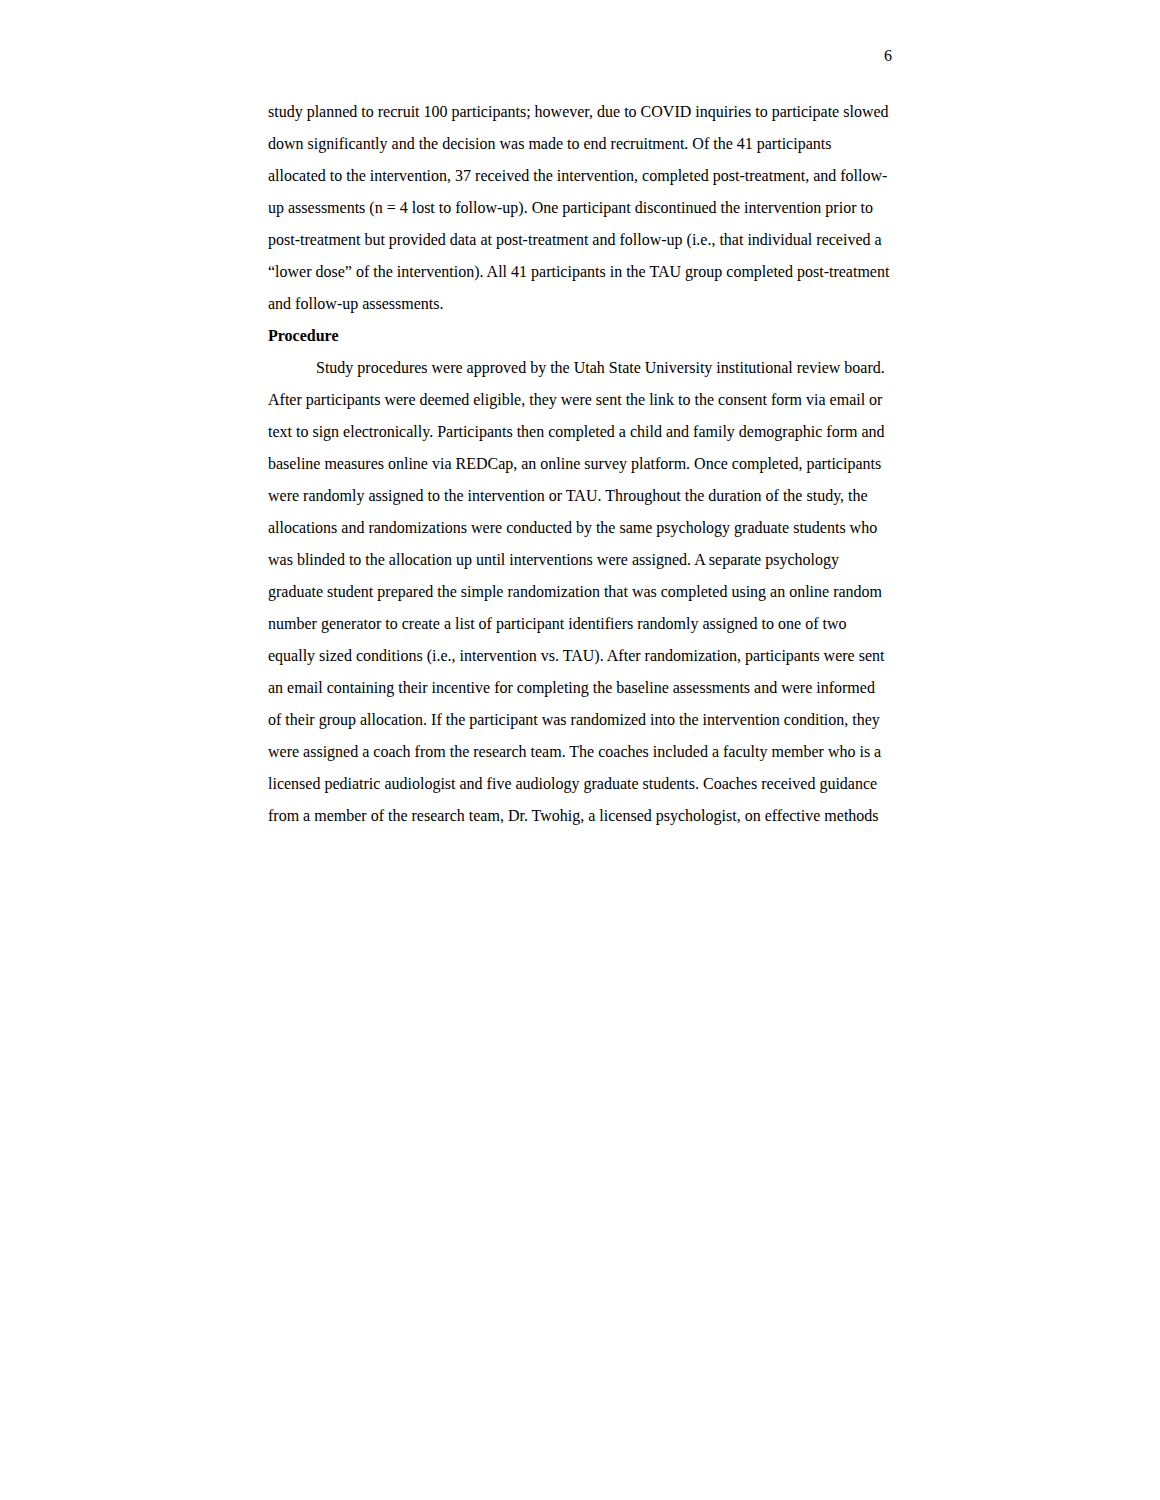6
study planned to recruit 100 participants; however, due to COVID inquiries to participate slowed down significantly and the decision was made to end recruitment. Of the 41 participants allocated to the intervention, 37 received the intervention, completed post-treatment, and follow-up assessments (n = 4 lost to follow-up). One participant discontinued the intervention prior to post-treatment but provided data at post-treatment and follow-up (i.e., that individual received a “lower dose” of the intervention). All 41 participants in the TAU group completed post-treatment and follow-up assessments.
Procedure
Study procedures were approved by the Utah State University institutional review board. After participants were deemed eligible, they were sent the link to the consent form via email or text to sign electronically. Participants then completed a child and family demographic form and baseline measures online via REDCap, an online survey platform. Once completed, participants were randomly assigned to the intervention or TAU. Throughout the duration of the study, the allocations and randomizations were conducted by the same psychology graduate students who was blinded to the allocation up until interventions were assigned. A separate psychology graduate student prepared the simple randomization that was completed using an online random number generator to create a list of participant identifiers randomly assigned to one of two equally sized conditions (i.e., intervention vs. TAU). After randomization, participants were sent an email containing their incentive for completing the baseline assessments and were informed of their group allocation. If the participant was randomized into the intervention condition, they were assigned a coach from the research team. The coaches included a faculty member who is a licensed pediatric audiologist and five audiology graduate students. Coaches received guidance from a member of the research team, Dr. Twohig, a licensed psychologist, on effective methods